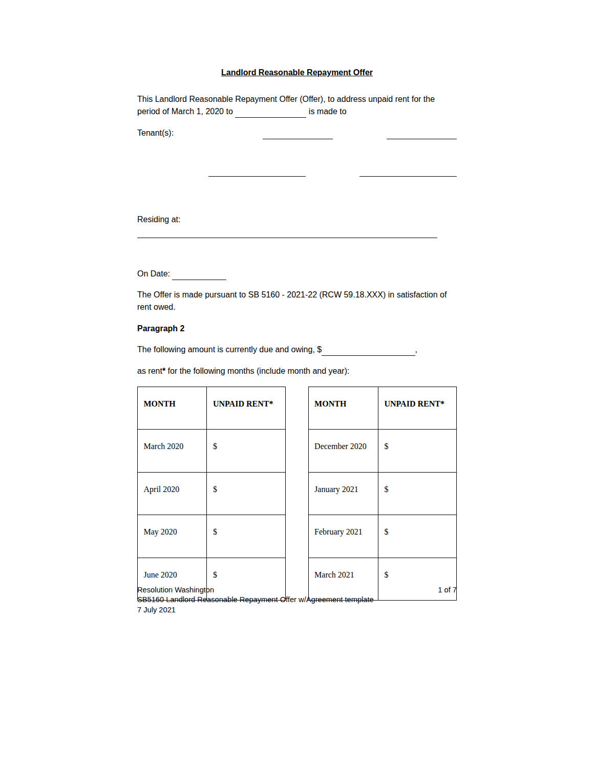Landlord Reasonable Repayment Offer
This Landlord Reasonable Repayment Offer (Offer), to address unpaid rent for the period of March 1, 2020 to is made to
Tenant(s):
Residing at:
On Date:
The Offer is made pursuant to SB 5160 - 2021-22 (RCW 59.18.XXX) in satisfaction of rent owed.
Paragraph 2
The following amount is currently due and owing, $ ,
as rent* for the following months (include month and year):
| MONTH | UNPAID RENT* |
| --- | --- |
| March 2020 | $ |
| April 2020 | $ |
| May 2020 | $ |
| June 2020 | $ |
| MONTH | UNPAID RENT* |
| --- | --- |
| December 2020 | $ |
| January 2021 | $ |
| February 2021 | $ |
| March 2021 | $ |
Resolution Washington SB5160 Landlord Reasonable Repayment Offer w/Agreement template 7 July 2021
1 of 7